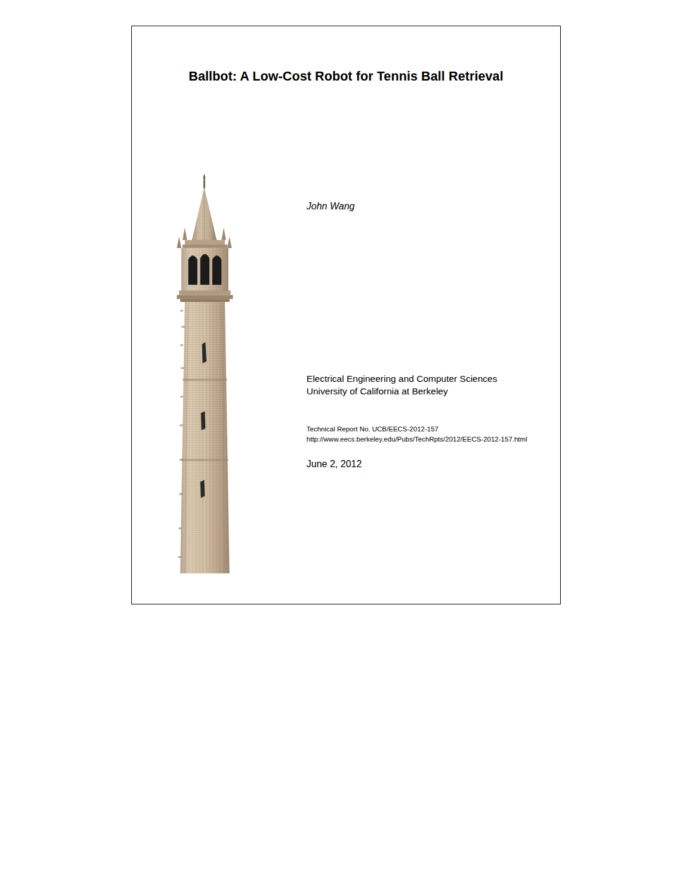Ballbot: A Low-Cost Robot for Tennis Ball Retrieval
John Wang
Electrical Engineering and Computer Sciences
University of California at Berkeley
Technical Report No. UCB/EECS-2012-157
http://www.eecs.berkeley.edu/Pubs/TechRpts/2012/EECS-2012-157.html
June 2, 2012